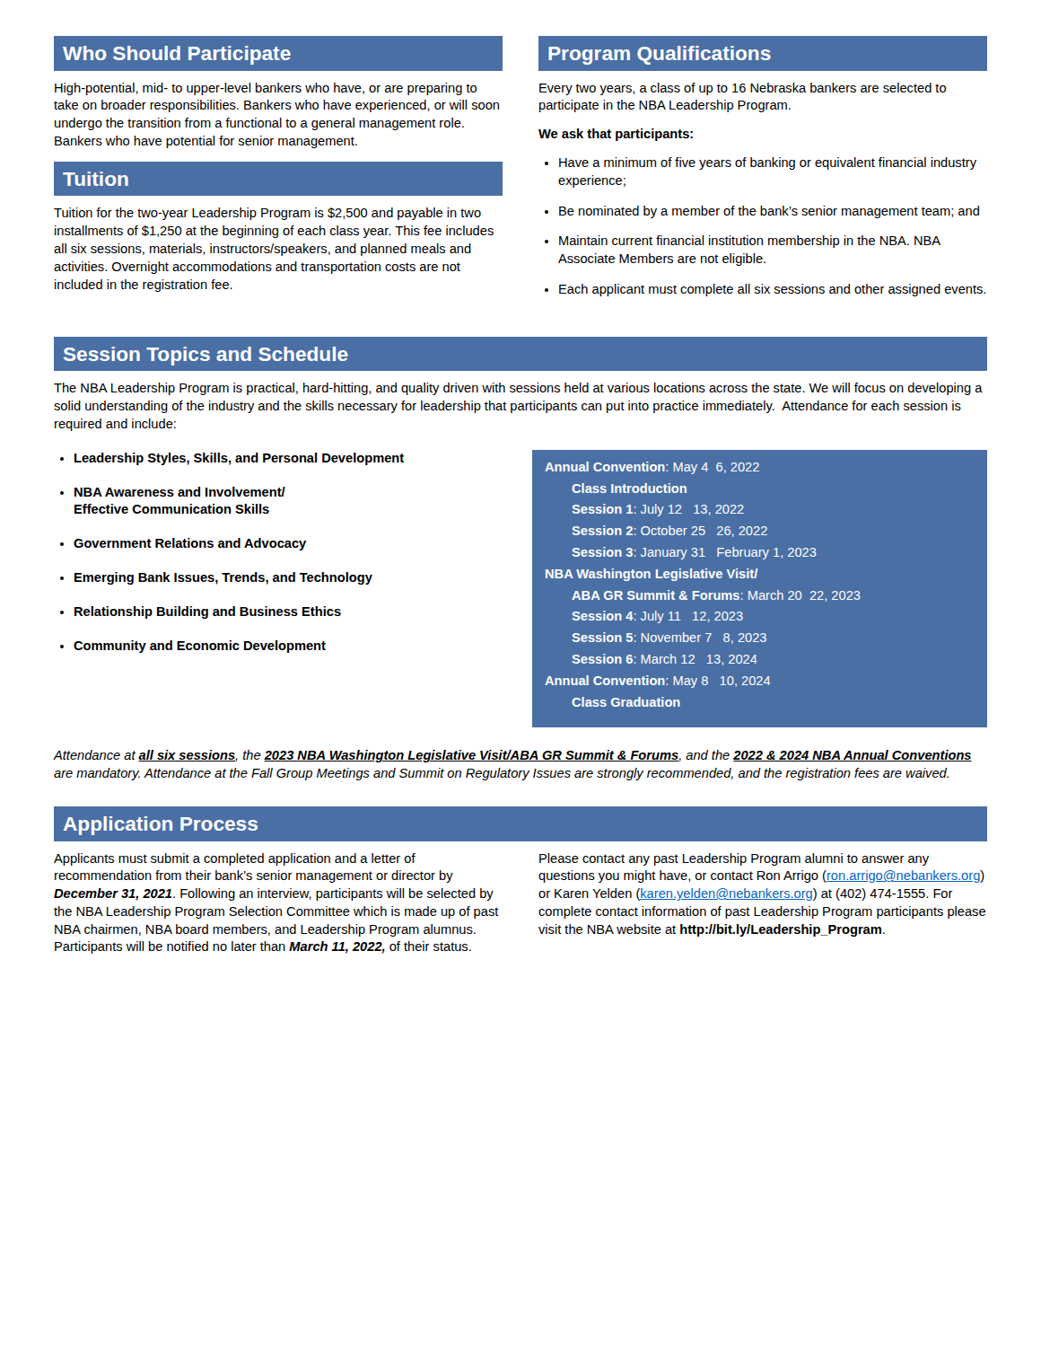Who Should Participate
High-potential, mid- to upper-level bankers who have, or are preparing to take on broader responsibilities. Bankers who have experienced, or will soon undergo the transition from a functional to a general management role. Bankers who have potential for senior management.
Tuition
Tuition for the two-year Leadership Program is $2,500 and payable in two installments of $1,250 at the beginning of each class year. This fee includes all six sessions, materials, instructors/speakers, and planned meals and activities. Overnight accommodations and transportation costs are not included in the registration fee.
Program Qualifications
Every two years, a class of up to 16 Nebraska bankers are selected to participate in the NBA Leadership Program.
We ask that participants:
Have a minimum of five years of banking or equivalent financial industry experience;
Be nominated by a member of the bank’s senior management team; and
Maintain current financial institution membership in the NBA. NBA Associate Members are not eligible.
Each applicant must complete all six sessions and other assigned events.
Session Topics and Schedule
The NBA Leadership Program is practical, hard-hitting, and quality driven with sessions held at various locations across the state. We will focus on developing a solid understanding of the industry and the skills necessary for leadership that participants can put into practice immediately. Attendance for each session is required and include:
Leadership Styles, Skills, and Personal Development
NBA Awareness and Involvement/
Effective Communication Skills
Government Relations and Advocacy
Emerging Bank Issues, Trends, and Technology
Relationship Building and Business Ethics
Community and Economic Development
Annual Convention: May 4 6, 2022
Class Introduction
Session 1: July 12 13, 2022
Session 2: October 25 26, 2022
Session 3: January 31 February 1, 2023
NBA Washington Legislative Visit/
ABA GR Summit & Forums: March 20 22, 2023
Session 4: July 11 12, 2023
Session 5: November 7 8, 2023
Session 6: March 12 13, 2024
Annual Convention: May 8 10, 2024
Class Graduation
Attendance at all six sessions, the 2023 NBA Washington Legislative Visit/ABA GR Summit & Forums, and the 2022 & 2024 NBA Annual Conventions are mandatory. Attendance at the Fall Group Meetings and Summit on Regulatory Issues are strongly recommended, and the registration fees are waived.
Application Process
Applicants must submit a completed application and a letter of recommendation from their bank’s senior management or director by December 31, 2021. Following an interview, participants will be selected by the NBA Leadership Program Selection Committee which is made up of past NBA chairmen, NBA board members, and Leadership Program alumnus. Participants will be notified no later than March 11, 2022, of their status.
Please contact any past Leadership Program alumni to answer any questions you might have, or contact Ron Arrigo (ron.arrigo@nebankers.org) or Karen Yelden (karen.yelden@nebankers.org) at (402) 474-1555. For complete contact information of past Leadership Program participants please visit the NBA website at http://bit.ly/Leadership_Program.